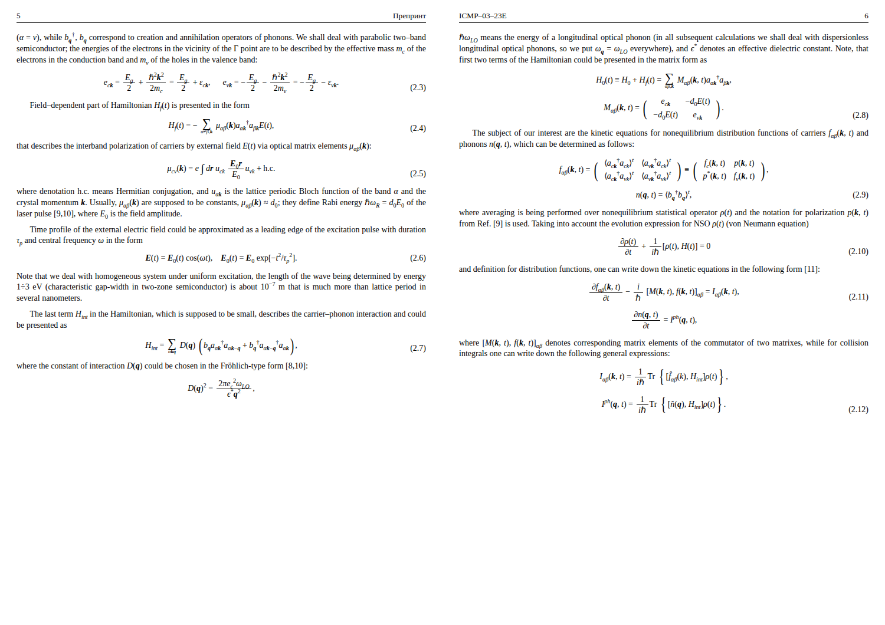5 Препринт
(α = v), while bq†, bq correspond to creation and annihilation operators of phonons. We shall deal with parabolic two–band semiconductor; the energies of the electrons in the vicinity of the Γ point are to be described by the effective mass mc of the electrons in the conduction band and mv of the holes in the valence band:
eck = Eg 2 + ℏ2k22mc = Eg 2 + εck, evk = −Eg 2 − ℏ2k22mv = −Eg 2 − εvk. (2.3)
Field–dependent part of Hamiltonian Hf(t) is presented in the form
Hf(t) = − ∑α≠β,k μαβ(k)aαk†aβkE(t), (2.4)
that describes the interband polarization of carriers by external field E(t) via optical matrix elements μαβ(k):
μcv(k) = e ∫ dr uck E0r E0 uvk + h.c. (2.5)
where denotation h.c. means Hermitian conjugation, and uαk is the lattice periodic Bloch function of the band α and the crystal momentum k. Usually, μαβ(k) are supposed to be constants, μαβ(k) ≈ d0; they define Rabi energy ℏωR = d0E0 of the laser pulse [9,10], where E0 is the field amplitude.
Time profile of the external electric field could be approximated as a leading edge of the excitation pulse with duration τp and central frequency ω in the form
E(t) = E0(t) cos(ωt), E0(t) = E0 exp[−t2/τp2]. (2.6)
Note that we deal with homogeneous system under uniform excitation, the length of the wave being determined by energy 1÷3 eV (characteristic gap-width in two-zone semiconductor) is about 10−7 m that is much more than lattice period in several nanometers.
The last term Hint in the Hamiltonian, which is supposed to be small, describes the carrier–phonon interaction and could be presented as
Hint = ∑αkq D(q) (bqaαk†aαk−q + bq†aαk−q†aαk), (2.7)
where the constant of interaction D(q) could be chosen in the Fröhlich-type form [8,10]:
D(q)2 = 2πec2ωLO ϵ*q2,
ICMP–03–23E 6
ℏωLO means the energy of a longitudinal optical phonon (in all subsequent calculations we shall deal with dispersionless longitudinal optical phonons, so we put ωq = ωLO everywhere), and ϵ* denotes an effective dielectric constant. Note, that first two terms of the Hamiltonian could be presented in the matrix form as
H0(t) ≡ H0 + Hf(t) = ∑αβ,k Mαβ(k, t)aαk†aβk,
Mαβ(k, t) = (
| e c k | − d 0 E ( t ) |
| − d 0 E ( t ) | e v k |
). (2.8)
The subject of our interest are the kinetic equations for nonequilibrium distribution functions of carriers fαβ(k, t) and phonons n(q, t), which can be determined as follows:
fαβ(k, t) = (
| ⟨ a c k † a ck ⟩ t | ⟨ a v k † a ck ⟩ t |
| ⟨ a c k † a vk ⟩ t | ⟨ a v k † a vk ⟩ t |
) ≡ (
| f c ( k , t ) | p ( k , t ) |
| p * ( k , t ) | f v ( k , t ) |
),
n(q, t) = ⟨bq†bq⟩t, (2.9)
where averaging is being performed over nonequilibrium statistical operator ρ(t) and the notation for polarization p(k, t) from Ref. [9] is used. Taking into account the evolution expression for NSO ρ(t) (von Neumann equation)
∂ρ(t)∂t + 1 iℏ[ρ(t), H(t)] = 0 (2.10)
and definition for distribution functions, one can write down the kinetic equations in the following form [11]:
∂fαβ(k, t)∂t − iℏ [M(k, t), f(k, t)]αβ = Iαβ(k, t), (2.11)
∂n(q, t)∂t = Iph(q, t),
where [M(k, t), f(k, t)]αβ denotes corresponding matrix elements of the commutator of two matrixes, while for collision integrals one can write down the following general expressions:
Iαβ(k, t) = 1 iℏ Tr {[f̂αβ(k), Hint]ρ(t)},
Iph(q, t) = 1 iℏ Tr {[n̂(q), Hint]ρ(t)}. (2.12)